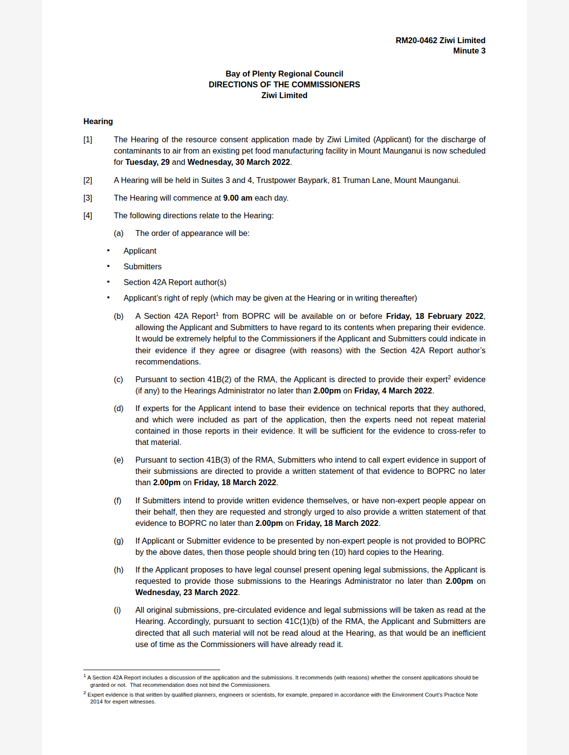RM20-0462 Ziwi Limited
Minute 3
Bay of Plenty Regional Council
DIRECTIONS OF THE COMMISSIONERS
Ziwi Limited
Hearing
[1]
The Hearing of the resource consent application made by Ziwi Limited (Applicant) for the discharge of contaminants to air from an existing pet food manufacturing facility in Mount Maunganui is now scheduled for Tuesday, 29 and Wednesday, 30 March 2022.
[2]
A Hearing will be held in Suites 3 and 4, Trustpower Baypark, 81 Truman Lane, Mount Maunganui.
[3]
The Hearing will commence at 9.00 am each day.
[4]
The following directions relate to the Hearing:
(a)
The order of appearance will be:
Applicant
Submitters
Section 42A Report author(s)
Applicant’s right of reply (which may be given at the Hearing or in writing thereafter)
(b)
A Section 42A Report1 from BOPRC will be available on or before Friday, 18 February 2022, allowing the Applicant and Submitters to have regard to its contents when preparing their evidence. It would be extremely helpful to the Commissioners if the Applicant and Submitters could indicate in their evidence if they agree or disagree (with reasons) with the Section 42A Report author’s recommendations.
(c)
Pursuant to section 41B(2) of the RMA, the Applicant is directed to provide their expert2 evidence (if any) to the Hearings Administrator no later than 2.00pm on Friday, 4 March 2022.
(d)
If experts for the Applicant intend to base their evidence on technical reports that they authored, and which were included as part of the application, then the experts need not repeat material contained in those reports in their evidence. It will be sufficient for the evidence to cross-refer to that material.
(e)
Pursuant to section 41B(3) of the RMA, Submitters who intend to call expert evidence in support of their submissions are directed to provide a written statement of that evidence to BOPRC no later than 2.00pm on Friday, 18 March 2022.
(f)
If Submitters intend to provide written evidence themselves, or have non-expert people appear on their behalf, then they are requested and strongly urged to also provide a written statement of that evidence to BOPRC no later than 2.00pm on Friday, 18 March 2022.
(g)
If Applicant or Submitter evidence to be presented by non-expert people is not provided to BOPRC by the above dates, then those people should bring ten (10) hard copies to the Hearing.
(h)
If the Applicant proposes to have legal counsel present opening legal submissions, the Applicant is requested to provide those submissions to the Hearings Administrator no later than 2.00pm on Wednesday, 23 March 2022.
(i)
All original submissions, pre-circulated evidence and legal submissions will be taken as read at the Hearing. Accordingly, pursuant to section 41C(1)(b) of the RMA, the Applicant and Submitters are directed that all such material will not be read aloud at the Hearing, as that would be an inefficient use of time as the Commissioners will have already read it.
1 A Section 42A Report includes a discussion of the application and the submissions. It recommends (with reasons) whether the consent applications should be granted or not. That recommendation does not bind the Commissioners.
2 Expert evidence is that written by qualified planners, engineers or scientists, for example, prepared in accordance with the Environment Court’s Practice Note 2014 for expert witnesses.